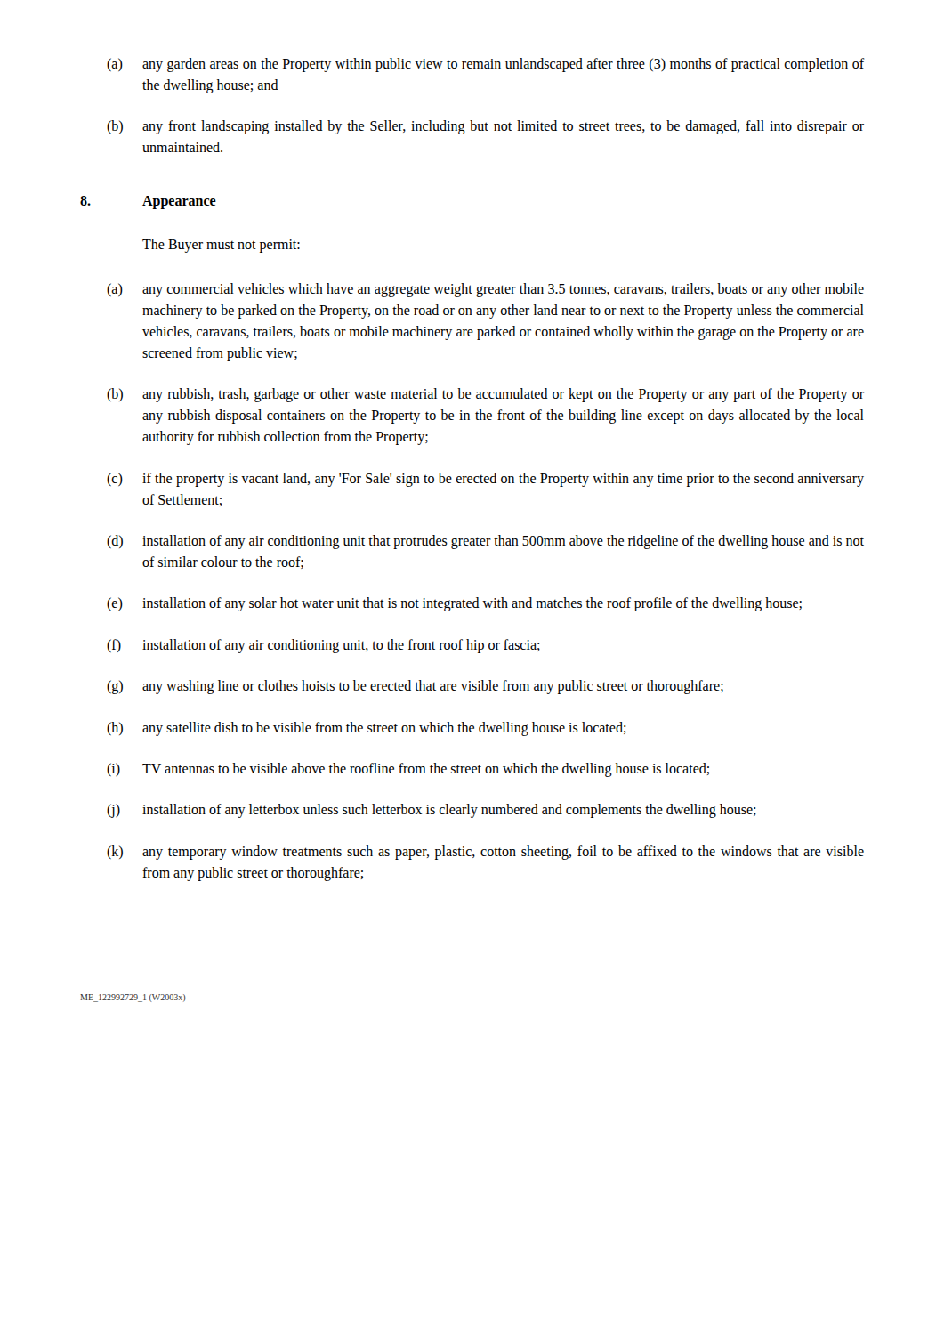(a) any garden areas on the Property within public view to remain unlandscaped after three (3) months of practical completion of the dwelling house; and
(b) any front landscaping installed by the Seller, including but not limited to street trees, to be damaged, fall into disrepair or unmaintained.
8. Appearance
The Buyer must not permit:
(a) any commercial vehicles which have an aggregate weight greater than 3.5 tonnes, caravans, trailers, boats or any other mobile machinery to be parked on the Property, on the road or on any other land near to or next to the Property unless the commercial vehicles, caravans, trailers, boats or mobile machinery are parked or contained wholly within the garage on the Property or are screened from public view;
(b) any rubbish, trash, garbage or other waste material to be accumulated or kept on the Property or any part of the Property or any rubbish disposal containers on the Property to be in the front of the building line except on days allocated by the local authority for rubbish collection from the Property;
(c) if the property is vacant land, any 'For Sale' sign to be erected on the Property within any time prior to the second anniversary of Settlement;
(d) installation of any air conditioning unit that protrudes greater than 500mm above the ridgeline of the dwelling house and is not of similar colour to the roof;
(e) installation of any solar hot water unit that is not integrated with and matches the roof profile of the dwelling house;
(f) installation of any air conditioning unit, to the front roof hip or fascia;
(g) any washing line or clothes hoists to be erected that are visible from any public street or thoroughfare;
(h) any satellite dish to be visible from the street on which the dwelling house is located;
(i) TV antennas to be visible above the roofline from the street on which the dwelling house is located;
(j) installation of any letterbox unless such letterbox is clearly numbered and complements the dwelling house;
(k) any temporary window treatments such as paper, plastic, cotton sheeting, foil to be affixed to the windows that are visible from any public street or thoroughfare;
ME_122992729_1 (W2003x)